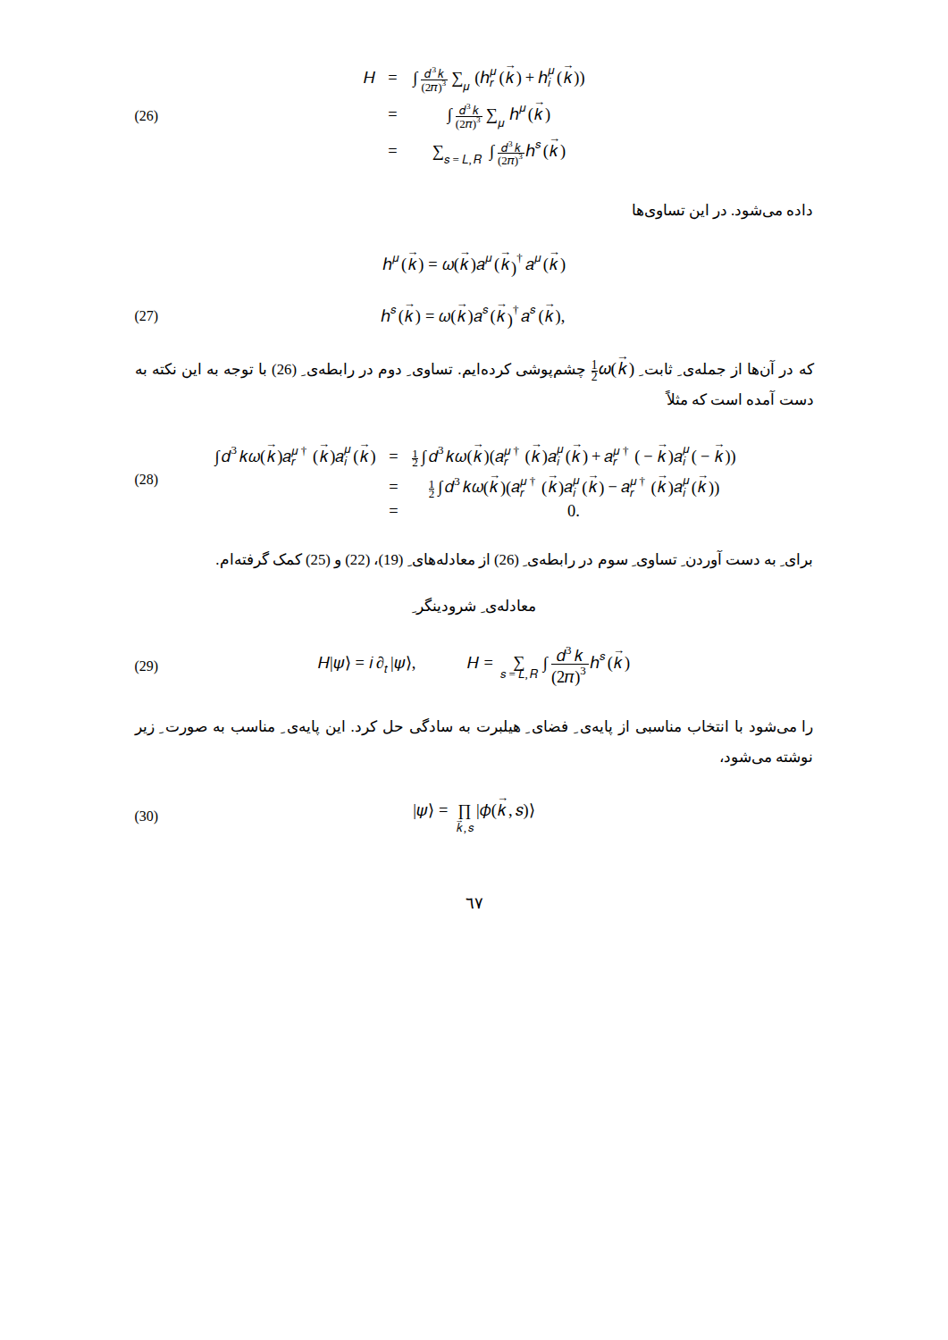(26)
H = ∫ d3k(2π)3 ∑μ ( hrμ(k→) + hiμ(k→) ) = ∫ d3k(2π)3 ∑μ hμ(k→) = ∑s=L,R ∫ d3k(2π)3 hs(k→)
داده می‌شود. در این تساوی‌ها
hμ(k→) = ω(k→) aμ(k→)† aμ(k→)
(27)
hs(k→) = ω(k→) as(k→)† as(k→) ,
که در آن‌ها از جمله‌ی ِ ثابت ِ 12ω(k→) چشم‌پوشی کرده‌ایم. تساوی ِ دوم در رابطه‌ی ِ (26) با توجه به این نکته به دست آمده است که مثلاً
(28)
∫d3k ω(k→) arμ†(k→) aiμ(k→) = 12 ∫d3k ω(k→) ( arμ†(k→) aiμ(k→) + arμ†(−k→) aiμ(−k→) ) = 12 ∫d3k ω(k→) ( arμ†(k→) aiμ(k→) − arμ† (k→) aiμ(k→) ) = 0.
برای ِ به دست آوردن ِ تساوی ِ سوم در رابطه‌ی ِ (26) از معادله‌های ِ (19)، (22) و (25) کمک گرفته‌ام.
معادله‌ی ِ شرودینگر ِ
(29)
H |ψ⟩ = i ∂t |ψ⟩ , H = ∑s=L,R ∫ d3k(2π)3 hs(k→)
را می‌شود با انتخاب مناسبی از پایه‌ی ِ فضای ِ هیلبرت به سادگی حل کرد. این پایه‌ی ِ مناسب به صورت ِ زیر نوشته می‌شود،
(30)
|ψ⟩ = ∏k→,s |ϕ(k→,s)⟩
٦٧